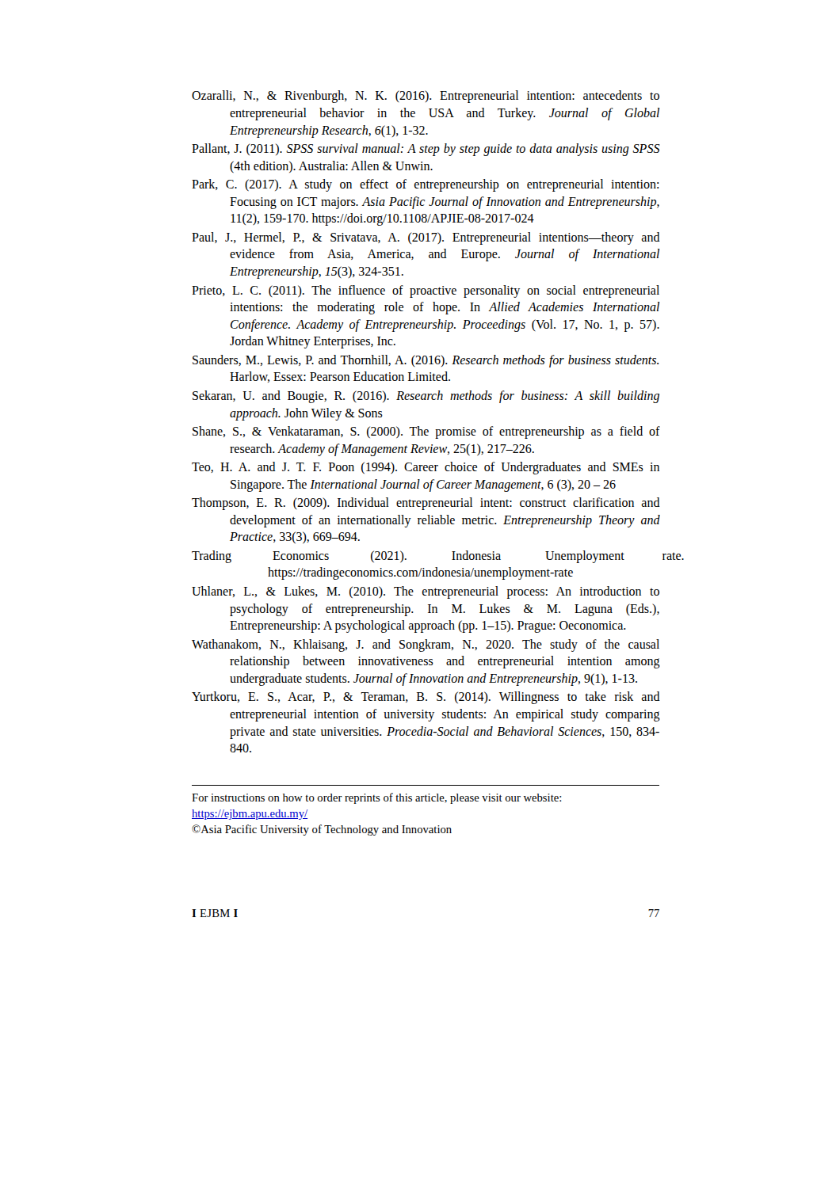Ozaralli, N., & Rivenburgh, N. K. (2016). Entrepreneurial intention: antecedents to entrepreneurial behavior in the USA and Turkey. Journal of Global Entrepreneurship Research, 6(1), 1-32.
Pallant, J. (2011). SPSS survival manual: A step by step guide to data analysis using SPSS (4th edition). Australia: Allen & Unwin.
Park, C. (2017). A study on effect of entrepreneurship on entrepreneurial intention: Focusing on ICT majors. Asia Pacific Journal of Innovation and Entrepreneurship, 11(2), 159-170. https://doi.org/10.1108/APJIE-08-2017-024
Paul, J., Hermel, P., & Srivatava, A. (2017). Entrepreneurial intentions—theory and evidence from Asia, America, and Europe. Journal of International Entrepreneurship, 15(3), 324-351.
Prieto, L. C. (2011). The influence of proactive personality on social entrepreneurial intentions: the moderating role of hope. In Allied Academies International Conference. Academy of Entrepreneurship. Proceedings (Vol. 17, No. 1, p. 57). Jordan Whitney Enterprises, Inc.
Saunders, M., Lewis, P. and Thornhill, A. (2016). Research methods for business students. Harlow, Essex: Pearson Education Limited.
Sekaran, U. and Bougie, R. (2016). Research methods for business: A skill building approach. John Wiley & Sons
Shane, S., & Venkataraman, S. (2000). The promise of entrepreneurship as a field of research. Academy of Management Review, 25(1), 217–226.
Teo, H. A. and J. T. F. Poon (1994). Career choice of Undergraduates and SMEs in Singapore. The International Journal of Career Management, 6 (3), 20 – 26
Thompson, E. R. (2009). Individual entrepreneurial intent: construct clarification and development of an internationally reliable metric. Entrepreneurship Theory and Practice, 33(3), 669–694.
Trading Economics (2021). Indonesia Unemployment rate.
https://tradingeconomics.com/indonesia/unemployment-rate
Uhlaner, L., & Lukes, M. (2010). The entrepreneurial process: An introduction to psychology of entrepreneurship. In M. Lukes & M. Laguna (Eds.), Entrepreneurship: A psychological approach (pp. 1–15). Prague: Oeconomica.
Wathanakom, N., Khlaisang, J. and Songkram, N., 2020. The study of the causal relationship between innovativeness and entrepreneurial intention among undergraduate students. Journal of Innovation and Entrepreneurship, 9(1), 1-13.
Yurtkoru, E. S., Acar, P., & Teraman, B. S. (2014). Willingness to take risk and entrepreneurial intention of university students: An empirical study comparing private and state universities. Procedia-Social and Behavioral Sciences, 150, 834-840.
For instructions on how to order reprints of this article, please visit our website: https://ejbm.apu.edu.my/
©Asia Pacific University of Technology and Innovation
I EJBM I 77